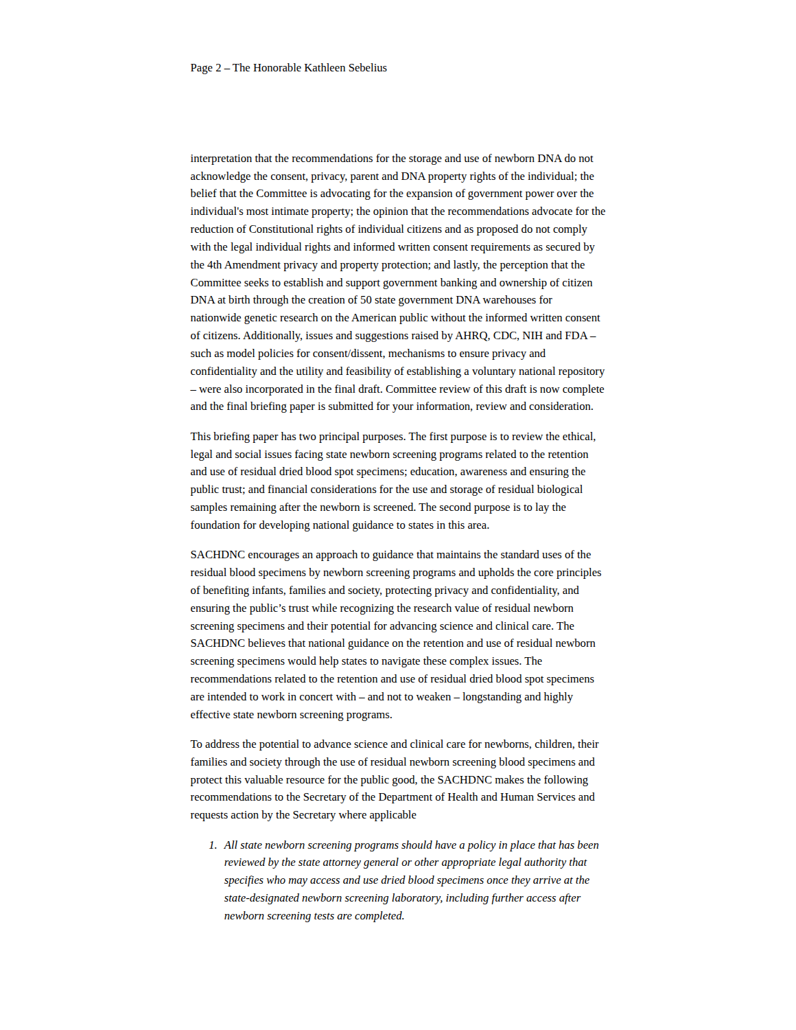Page 2 – The Honorable Kathleen Sebelius
interpretation that the recommendations for the storage and use of newborn DNA do not acknowledge the consent, privacy, parent and DNA property rights of the individual; the belief that the Committee is advocating for the expansion of government power over the individual's most intimate property; the opinion that the recommendations advocate for the reduction of Constitutional rights of individual citizens and as proposed do not comply with the legal individual rights and informed written consent requirements as secured by the 4th Amendment privacy and property protection; and lastly, the perception that the Committee seeks to establish and support government banking and ownership of citizen DNA at birth through the creation of 50 state government DNA warehouses for nationwide genetic research on the American public without the informed written consent of citizens. Additionally, issues and suggestions raised by AHRQ, CDC, NIH and FDA – such as model policies for consent/dissent, mechanisms to ensure privacy and confidentiality and the utility and feasibility of establishing a voluntary national repository – were also incorporated in the final draft. Committee review of this draft is now complete and the final briefing paper is submitted for your information, review and consideration.
This briefing paper has two principal purposes. The first purpose is to review the ethical, legal and social issues facing state newborn screening programs related to the retention and use of residual dried blood spot specimens; education, awareness and ensuring the public trust; and financial considerations for the use and storage of residual biological samples remaining after the newborn is screened. The second purpose is to lay the foundation for developing national guidance to states in this area.
SACHDNC encourages an approach to guidance that maintains the standard uses of the residual blood specimens by newborn screening programs and upholds the core principles of benefiting infants, families and society, protecting privacy and confidentiality, and ensuring the public’s trust while recognizing the research value of residual newborn screening specimens and their potential for advancing science and clinical care. The SACHDNC believes that national guidance on the retention and use of residual newborn screening specimens would help states to navigate these complex issues. The recommendations related to the retention and use of residual dried blood spot specimens are intended to work in concert with – and not to weaken – longstanding and highly effective state newborn screening programs.
To address the potential to advance science and clinical care for newborns, children, their families and society through the use of residual newborn screening blood specimens and protect this valuable resource for the public good, the SACHDNC makes the following recommendations to the Secretary of the Department of Health and Human Services and requests action by the Secretary where applicable
All state newborn screening programs should have a policy in place that has been reviewed by the state attorney general or other appropriate legal authority that specifies who may access and use dried blood specimens once they arrive at the state-designated newborn screening laboratory, including further access after newborn screening tests are completed.